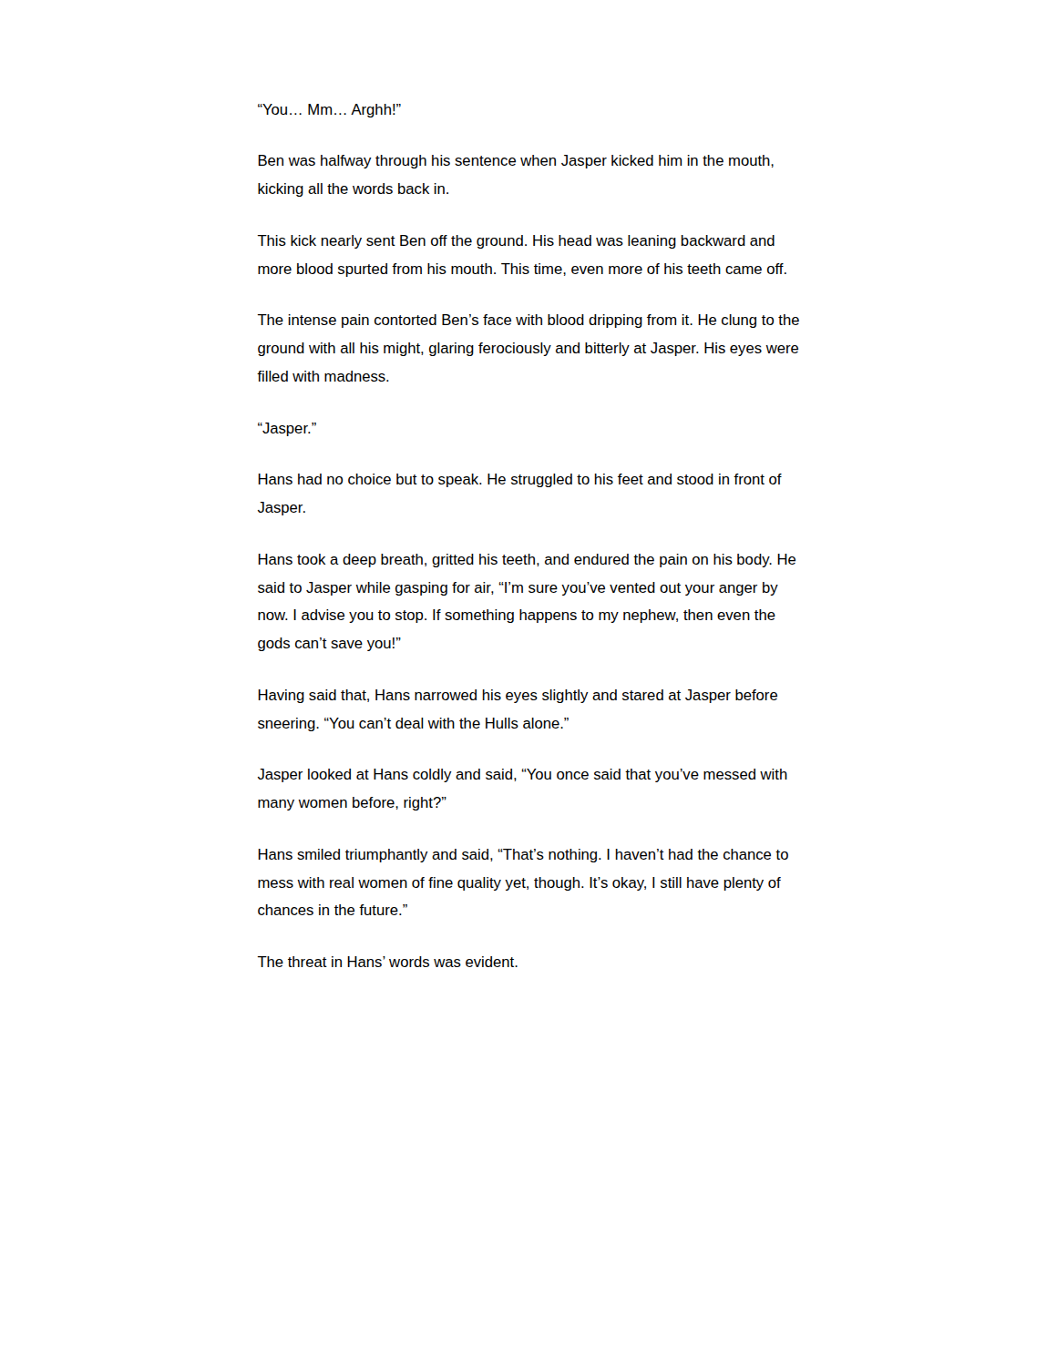“You… Mm… Arghh!”
Ben was halfway through his sentence when Jasper kicked him in the mouth, kicking all the words back in.
This kick nearly sent Ben off the ground. His head was leaning backward and more blood spurted from his mouth. This time, even more of his teeth came off.
The intense pain contorted Ben’s face with blood dripping from it. He clung to the ground with all his might, glaring ferociously and bitterly at Jasper. His eyes were filled with madness.
“Jasper.”
Hans had no choice but to speak. He struggled to his feet and stood in front of Jasper.
Hans took a deep breath, gritted his teeth, and endured the pain on his body. He said to Jasper while gasping for air, “I’m sure you’ve vented out your anger by now. I advise you to stop. If something happens to my nephew, then even the gods can’t save you!”
Having said that, Hans narrowed his eyes slightly and stared at Jasper before sneering. “You can’t deal with the Hulls alone.”
Jasper looked at Hans coldly and said, “You once said that you’ve messed with many women before, right?”
Hans smiled triumphantly and said, “That’s nothing. I haven’t had the chance to mess with real women of fine quality yet, though. It’s okay, I still have plenty of chances in the future.”
The threat in Hans’ words was evident.